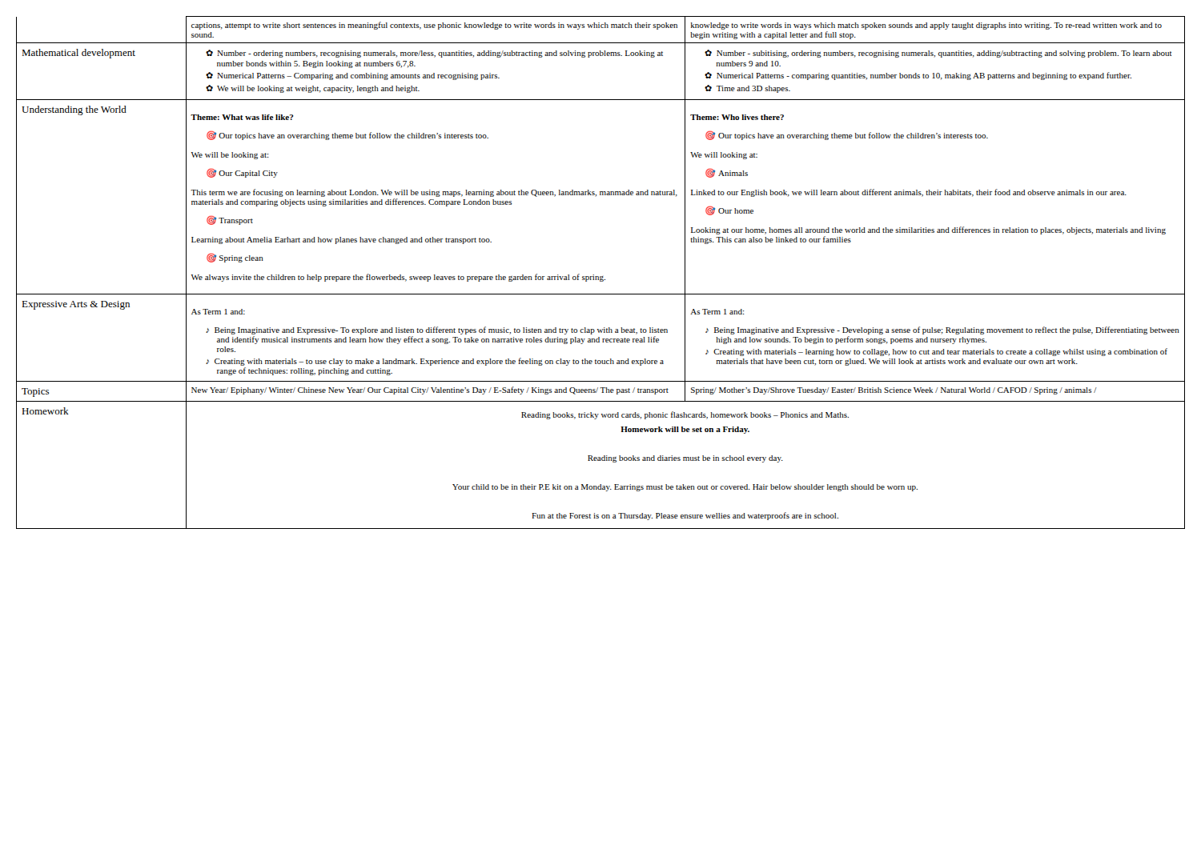| | captions, attempt to write short sentences in meaningful contexts, use phonic knowledge to write words in ways which match their spoken sound. | knowledge to write words in ways which match spoken sounds and apply taught digraphs into writing. To re-read written work and to begin writing with a capital letter and full stop. |
| Mathematical development | Number - ordering numbers, recognising numerals, more/less, quantities, adding/subtracting and solving problems. Looking at number bonds within 5. Begin looking at numbers 6,7,8. Numerical Patterns – Comparing and combining amounts and recognising pairs. We will be looking at weight, capacity, length and height. | Number - subitising, ordering numbers, recognising numerals, quantities, adding/subtracting and solving problem. To learn about numbers 9 and 10. Numerical Patterns - comparing quantities, number bonds to 10, making AB patterns and beginning to expand further. Time and 3D shapes. |
| Understanding the World | Theme: What was life like? Our topics have an overarching theme but follow the children’s interests too. We will be looking at: Our Capital City This term we are focusing on learning about London. We will be using maps, learning about the Queen, landmarks, manmade and natural, materials and comparing objects using similarities and differences. Compare London buses Transport Learning about Amelia Earhart and how planes have changed and other transport too. Spring clean We always invite the children to help prepare the flowerbeds, sweep leaves to prepare the garden for arrival of spring. | Theme: Who lives there? Our topics have an overarching theme but follow the children’s interests too. We will looking at: Animals Linked to our English book, we will learn about different animals, their habitats, their food and observe animals in our area. Our home Looking at our home, homes all around the world and the similarities and differences in relation to places, objects, materials and living things. This can also be linked to our families |
| Expressive Arts & Design | As Term 1 and: Being Imaginative and Expressive- To explore and listen to different types of music, to listen and try to clap with a beat, to listen and identify musical instruments and learn how they effect a song. To take on narrative roles during play and recreate real life roles. Creating with materials – to use clay to make a landmark. Experience and explore the feeling on clay to the touch and explore a range of techniques: rolling, pinching and cutting. | As Term 1 and: Being Imaginative and Expressive - Developing a sense of pulse; Regulating movement to reflect the pulse, Differentiating between high and low sounds. To begin to perform songs, poems and nursery rhymes. Creating with materials – learning how to collage, how to cut and tear materials to create a collage whilst using a combination of materials that have been cut, torn or glued. We will look at artists work and evaluate our own art work. |
| Topics | New Year/ Epiphany/ Winter/ Chinese New Year/ Our Capital City/ Valentine’s Day / E-Safety / Kings and Queens/ The past / transport | Spring/ Mother’s Day/Shrove Tuesday/ Easter/ British Science Week / Natural World / CAFOD / Spring / animals / |
| Homework | Reading books, tricky word cards, phonic flashcards, homework books – Phonics and Maths. Homework will be set on a Friday. Reading books and diaries must be in school every day. Your child to be in their P.E kit on a Monday. Earrings must be taken out or covered. Hair below shoulder length should be worn up. Fun at the Forest is on a Thursday. Please ensure wellies and waterproofs are in school. |